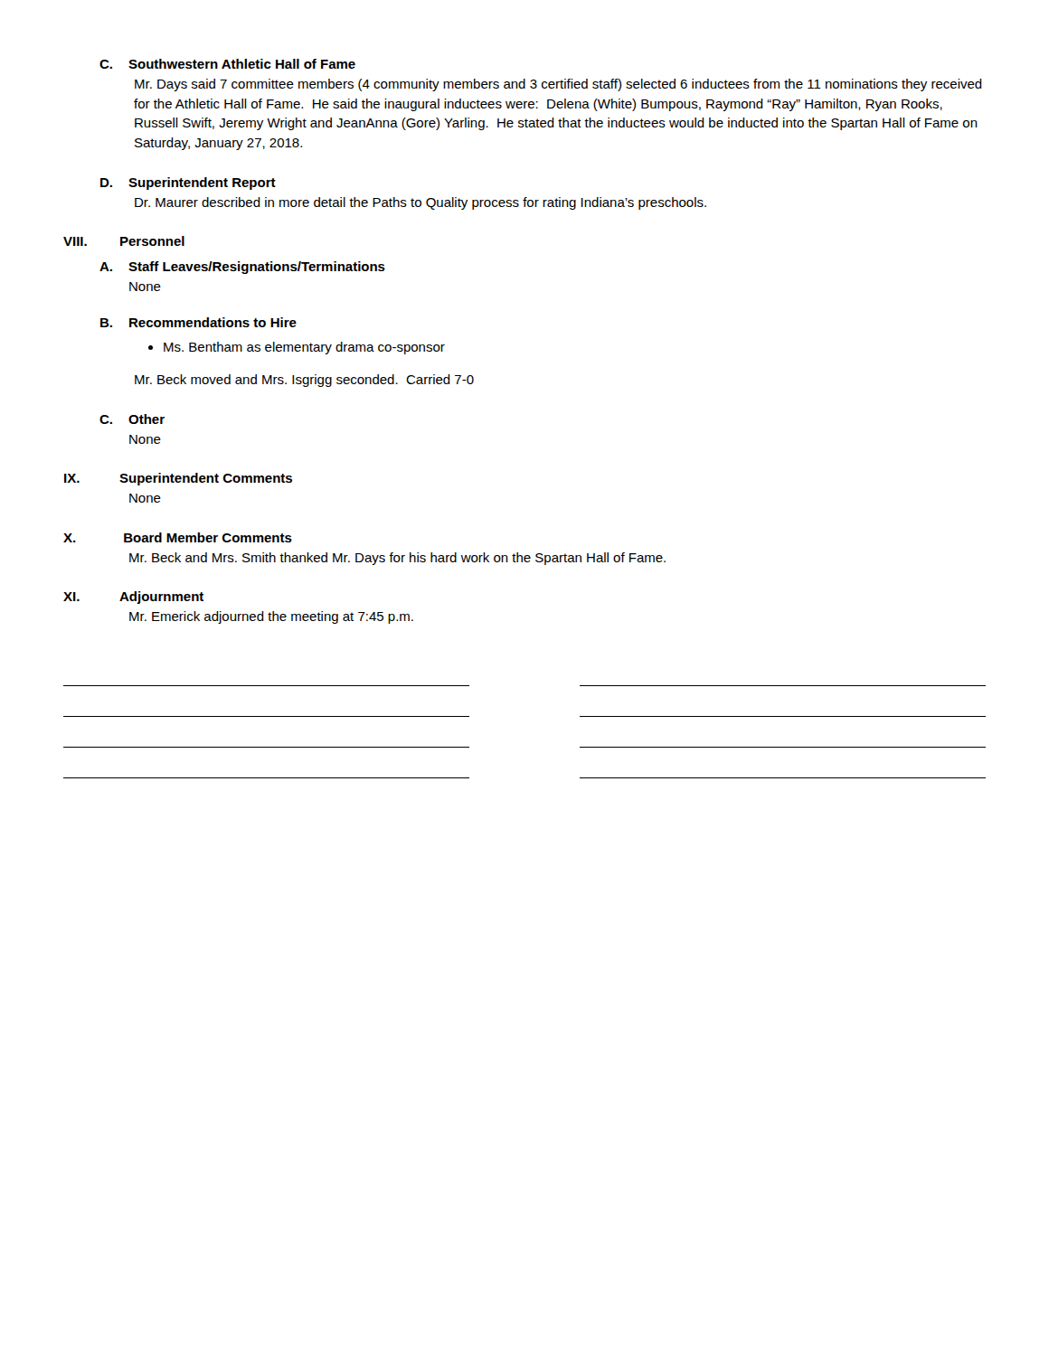C. Southwestern Athletic Hall of Fame
Mr. Days said 7 committee members (4 community members and 3 certified staff) selected 6 inductees from the 11 nominations they received for the Athletic Hall of Fame. He said the inaugural inductees were: Delena (White) Bumpous, Raymond “Ray” Hamilton, Ryan Rooks, Russell Swift, Jeremy Wright and JeanAnna (Gore) Yarling. He stated that the inductees would be inducted into the Spartan Hall of Fame on Saturday, January 27, 2018.
D. Superintendent Report
Dr. Maurer described in more detail the Paths to Quality process for rating Indiana’s preschools.
VIII. Personnel
A. Staff Leaves/Resignations/Terminations
None
B. Recommendations to Hire
Ms. Bentham as elementary drama co-sponsor
Mr. Beck moved and Mrs. Isgrigg seconded. Carried 7-0
C. Other
None
IX. Superintendent Comments
None
X. Board Member Comments
Mr. Beck and Mrs. Smith thanked Mr. Days for his hard work on the Spartan Hall of Fame.
XI. Adjournment
Mr. Emerick adjourned the meeting at 7:45 p.m.